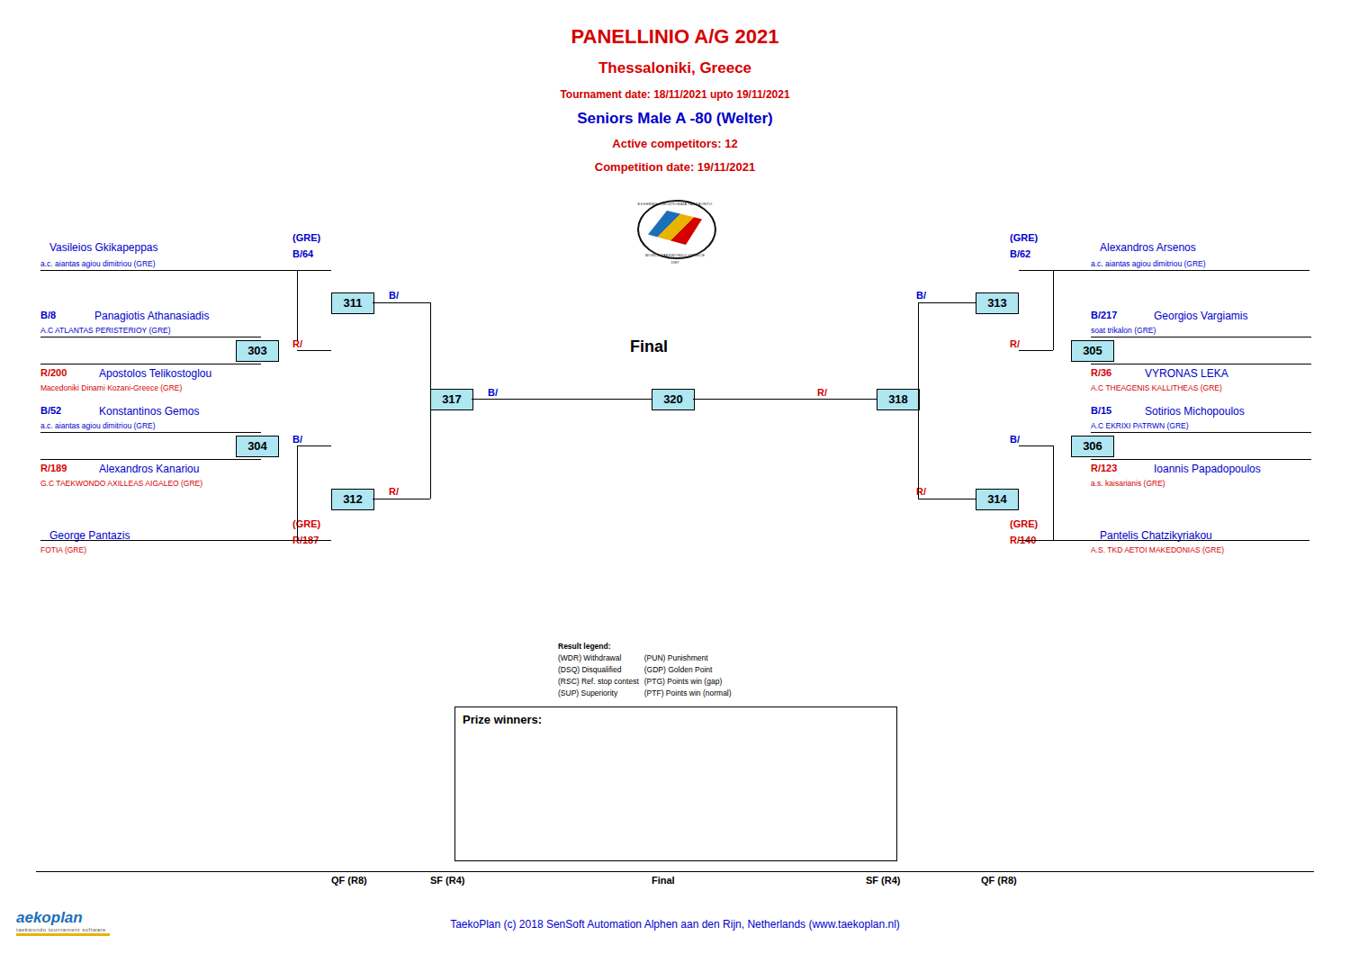PANELLINIO A/G 2021
Thessaloniki, Greece
Tournament date: 18/11/2021 upto 19/11/2021
Seniors Male A -80 (Welter)
Active competitors: 12
Competition date: 19/11/2021
ΕΛΛΗΝΙΚΗ ΟΜΟΣΠΟΝΔΙΑ ΤΑΕΚΒΟΝΤΟ
WORLD TAEKWONDO GREECE
1987
Final
Vasileios Gkikapeppas
a.c. aiantas agiou dimitriou (GRE)
(GRE)
B/64
B/8
Panagiotis Athanasiadis
A.C ATLANTAS PERISTERIOY (GRE)
R/200
Apostolos Telikostoglou
Macedoniki Dinami Kozani-Greece (GRE)
303
R/
311
B/
B/52
Konstantinos Gemos
a.c. aiantas agiou dimitriou (GRE)
R/189
Alexandros Kanariou
G.C TAEKWONDO AXILLEAS AIGALEO (GRE)
304
B/
George Pantazis
FOTIA (GRE)
(GRE)
R/187
312
R/
317
B/
320
Alexandros Arsenos
a.c. aiantas agiou dimitriou (GRE)
(GRE)
B/62
B/217
Georgios Vargiamis
soat trikalon (GRE)
R/36
VYRONAS LEKA
A.C THEAGENIS KALLITHEAS (GRE)
305
R/
313
B/
B/15
Sotirios Michopoulos
A.C EKRIXI PATRWN (GRE)
R/123
Ioannis Papadopoulos
a.s. kaisarianis (GRE)
306
B/
Pantelis Chatzikyriakou
A.S. TKD AETOI MAKEDONIAS (GRE)
(GRE)
R/140
314
R/
318
R/
Result legend:
| (WDR) Withdrawal | (PUN) Punishment |
| (DSQ) Disqualified | (GDP) Golden Point |
| (RSC) Ref. stop contest | (PTG) Points win (gap) |
| (SUP) Superiority | (PTF) Points win (normal) |
Prize winners:
QF (R8) SF (R4) Final SF (R4) QF (R8)
aekoplan
taekwondo tournament software
TaekoPlan (c) 2018 SenSoft Automation Alphen aan den Rijn, Netherlands (www.taekoplan.nl)